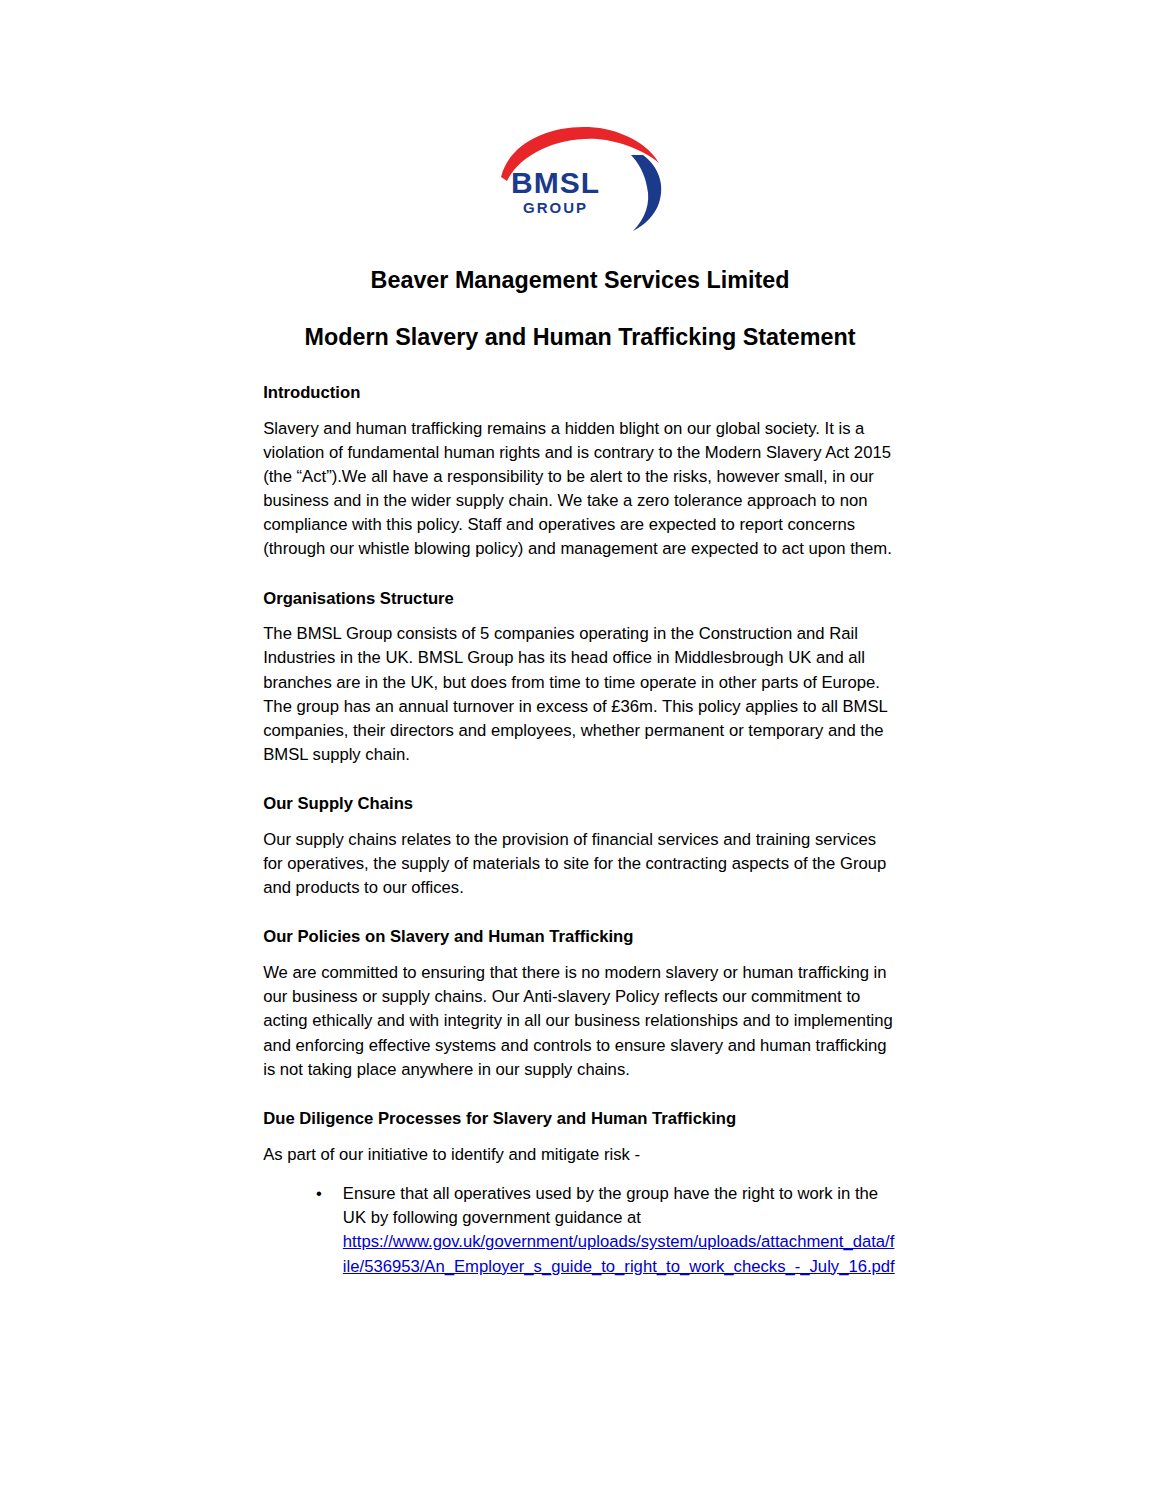BMSL GROUP
Beaver Management Services Limited Modern Slavery and Human Trafficking Statement
Introduction
Slavery and human trafficking remains a hidden blight on our global society. It is a violation of fundamental human rights and is contrary to the Modern Slavery Act 2015 (the “Act”).We all have a responsibility to be alert to the risks, however small, in our business and in the wider supply chain. We take a zero tolerance approach to non compliance with this policy. Staff and operatives are expected to report concerns (through our whistle blowing policy) and management are expected to act upon them.
Organisations Structure
The BMSL Group consists of 5 companies operating in the Construction and Rail Industries in the UK. BMSL Group has its head office in Middlesbrough UK and all branches are in the UK, but does from time to time operate in other parts of Europe. The group has an annual turnover in excess of £36m. This policy applies to all BMSL companies, their directors and employees, whether permanent or temporary and the BMSL supply chain.
Our Supply Chains
Our supply chains relates to the provision of financial services and training services for operatives, the supply of materials to site for the contracting aspects of the Group and products to our offices.
Our Policies on Slavery and Human Trafficking
We are committed to ensuring that there is no modern slavery or human trafficking in our business or supply chains. Our Anti-slavery Policy reflects our commitment to acting ethically and with integrity in all our business relationships and to implementing and enforcing effective systems and controls to ensure slavery and human trafficking is not taking place anywhere in our supply chains.
Due Diligence Processes for Slavery and Human Trafficking
As part of our initiative to identify and mitigate risk -
Ensure that all operatives used by the group have the right to work in the UK by following government guidance at https://www.gov.uk/government/uploads/system/uploads/attachment_data/file/536953/An_Employer_s_guide_to_right_to_work_checks_-_July_16.pdf